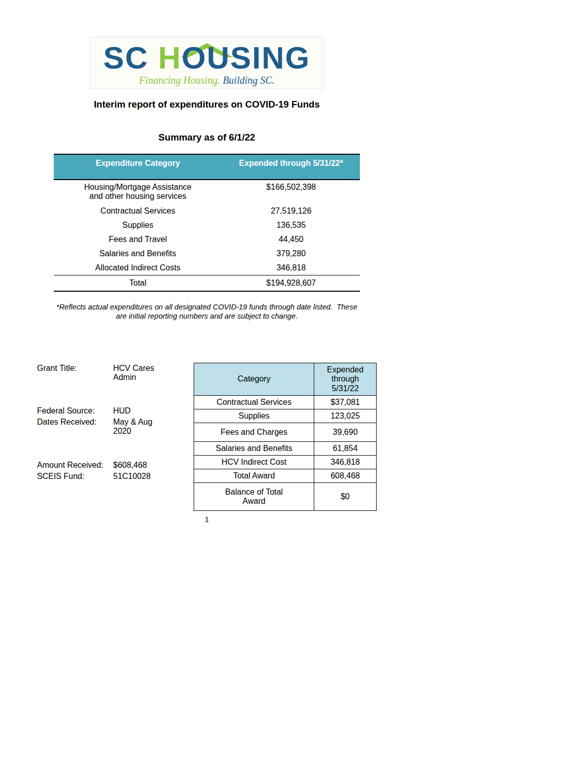SC HOUSING
Financing Housing. Building SC.
Interim report of expenditures on COVID-19 Funds
Summary as of 6/1/22
| Expenditure Category | Expended through 5/31/22* |
| --- | --- |
| Housing/Mortgage Assistance and other housing services | $166,502,398 |
| Contractual Services | 27,519,126 |
| Supplies | 136,535 |
| Fees and Travel | 44,450 |
| Salaries and Benefits | 379,280 |
| Allocated Indirect Costs | 346,818 |
| Total | $194,928,607 |
*Reflects actual expenditures on all designated COVID-19 funds through date listed. These are initial reporting numbers and are subject to change.
| / Grant Title: / HCV Cares Admin / / Federal Source: / HUD / / Dates Received: / May & Aug 2020 / / Amount Received: / $608,468 / / SCEIS Fund: / 51C10028 / | / Category / Expended through 5/31/22 / / --- / --- / / Contractual Services / $37,081 / / Supplies / 123,025 / / Fees and Charges / 39,690 / / Salaries and Benefits / 61,854 / / HCV Indirect Cost / 346,818 / / Total Award / 608,468 / / Balance of Total Award / $0 / |
1